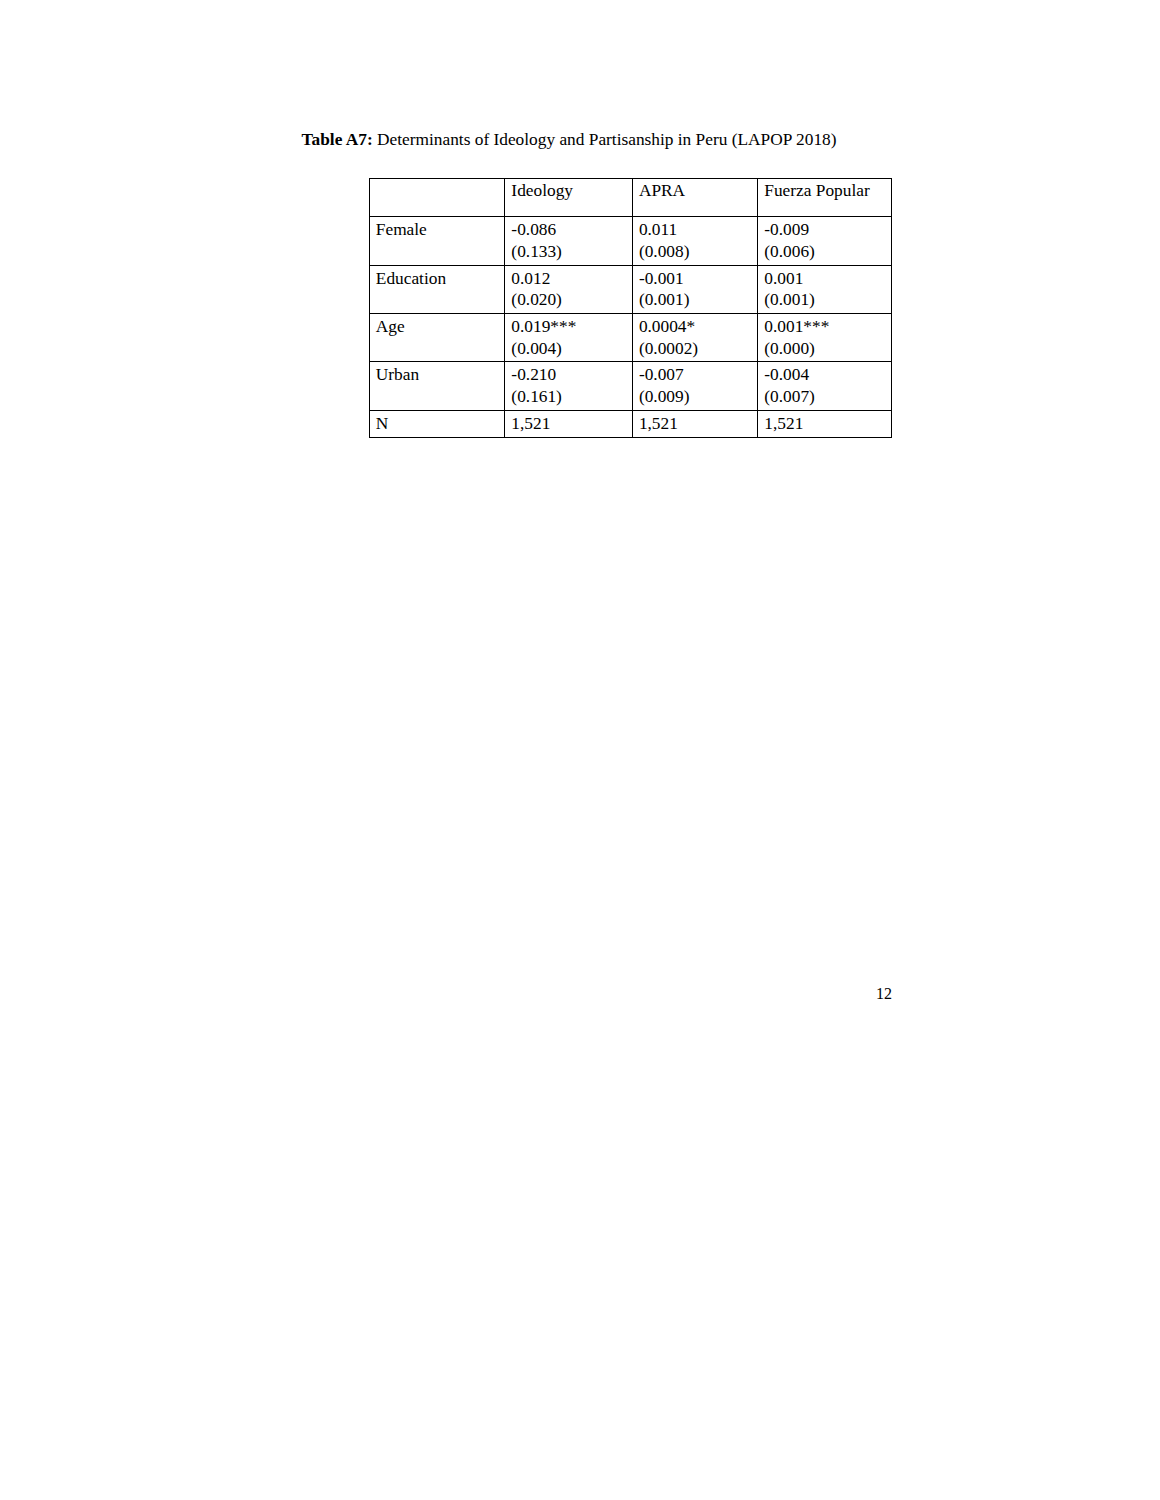Table A7: Determinants of Ideology and Partisanship in Peru (LAPOP 2018)
| | Ideology | APRA | Fuerza Popular |
| --- | --- | --- | --- |
| Female | -0.086 (0.133) | 0.011 (0.008) | -0.009 (0.006) |
| Education | 0.012 (0.020) | -0.001 (0.001) | 0.001 (0.001) |
| Age | 0.019*** (0.004) | 0.0004* (0.0002) | 0.001*** (0.000) |
| Urban | -0.210 (0.161) | -0.007 (0.009) | -0.004 (0.007) |
| N | 1,521 | 1,521 | 1,521 |
12